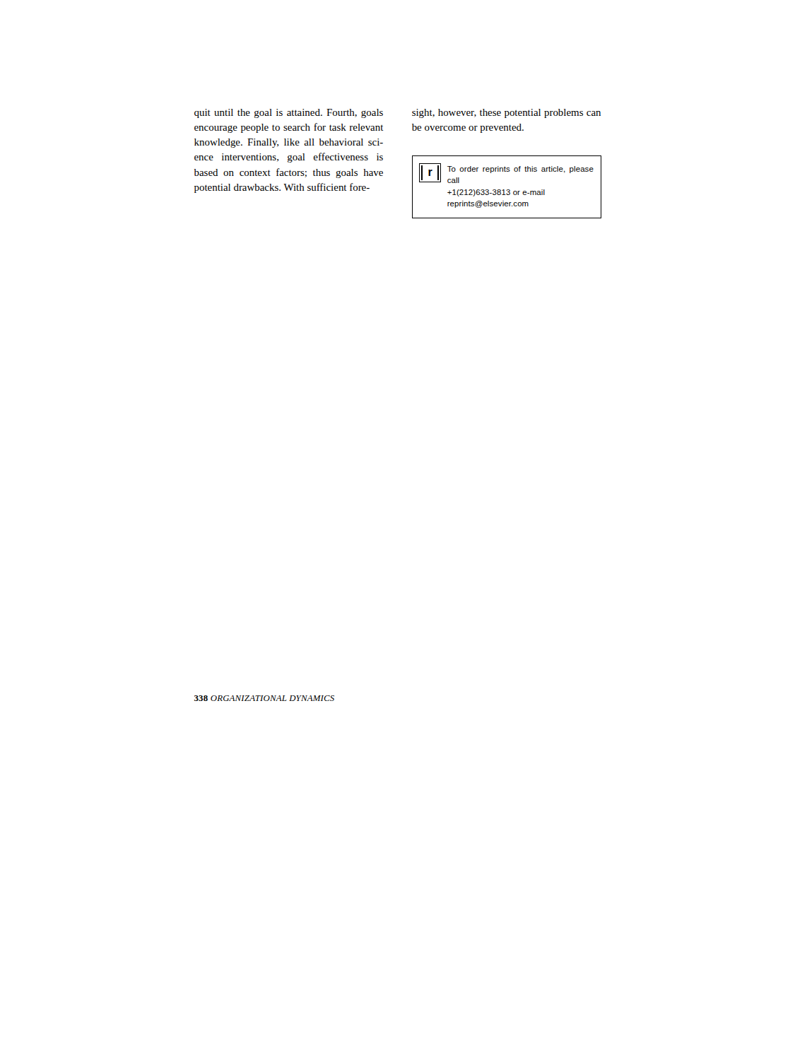quit until the goal is attained. Fourth, goals encourage people to search for task relevant knowledge. Finally, like all behavioral science interventions, goal effectiveness is based on context factors; thus goals have potential drawbacks. With sufficient fore-
sight, however, these potential problems can be overcome or prevented.
r
To order reprints of this article, please call +1(212)633-3813 or e-mail reprints@elsevier.com
338 ORGANIZATIONAL DYNAMICS